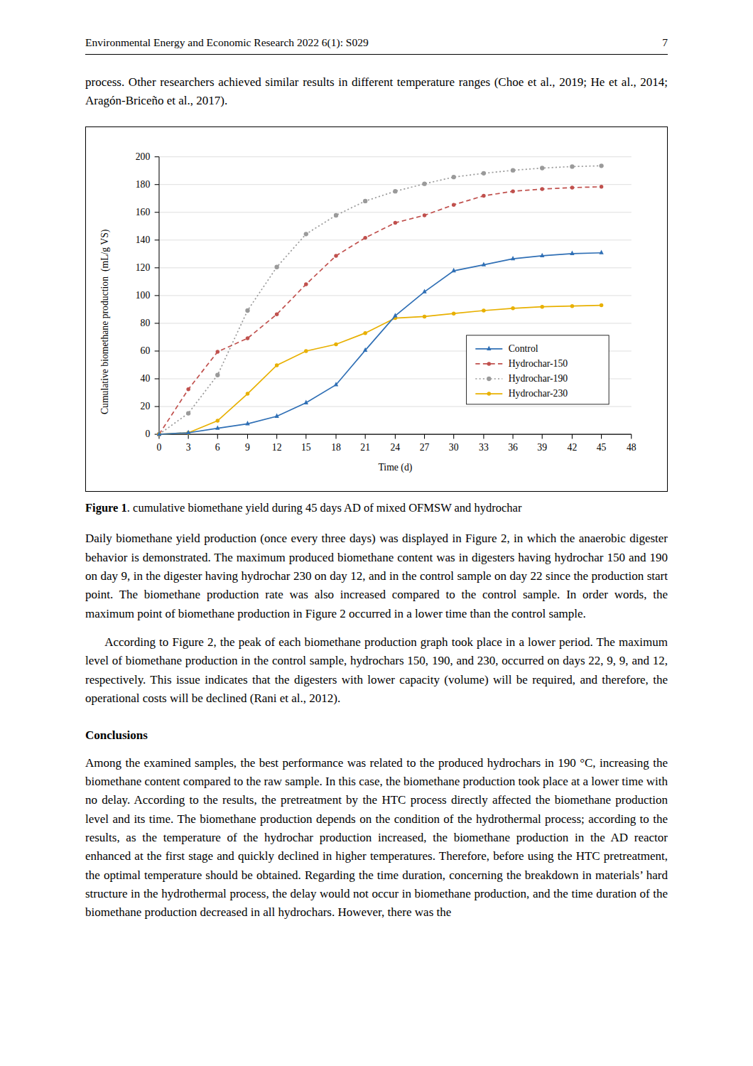Environmental Energy and Economic Research 2022 6(1): S029
7
process. Other researchers achieved similar results in different temperature ranges (Choe et al., 2019; He et al., 2014; Aragón-Briceño et al., 2017).
Cumulative biomethane production (mL/g VS) 0 20 40 60 80 100 120 140 160 180 200 0 3 6 9 12 15 18 21 24 27 30 33 36 39 42 45 48 Time (d) Control Hydrochar-150 Hydrochar-190 Hydrochar-230
Figure 1. cumulative biomethane yield during 45 days AD of mixed OFMSW and hydrochar
Daily biomethane yield production (once every three days) was displayed in Figure 2, in which the anaerobic digester behavior is demonstrated. The maximum produced biomethane content was in digesters having hydrochar 150 and 190 on day 9, in the digester having hydrochar 230 on day 12, and in the control sample on day 22 since the production start point. The biomethane production rate was also increased compared to the control sample. In order words, the maximum point of biomethane production in Figure 2 occurred in a lower time than the control sample.
According to Figure 2, the peak of each biomethane production graph took place in a lower period. The maximum level of biomethane production in the control sample, hydrochars 150, 190, and 230, occurred on days 22, 9, 9, and 12, respectively. This issue indicates that the digesters with lower capacity (volume) will be required, and therefore, the operational costs will be declined (Rani et al., 2012).
Conclusions
Among the examined samples, the best performance was related to the produced hydrochars in 190 °C, increasing the biomethane content compared to the raw sample. In this case, the biomethane production took place at a lower time with no delay. According to the results, the pretreatment by the HTC process directly affected the biomethane production level and its time. The biomethane production depends on the condition of the hydrothermal process; according to the results, as the temperature of the hydrochar production increased, the biomethane production in the AD reactor enhanced at the first stage and quickly declined in higher temperatures. Therefore, before using the HTC pretreatment, the optimal temperature should be obtained. Regarding the time duration, concerning the breakdown in materials’ hard structure in the hydrothermal process, the delay would not occur in biomethane production, and the time duration of the biomethane production decreased in all hydrochars. However, there was the